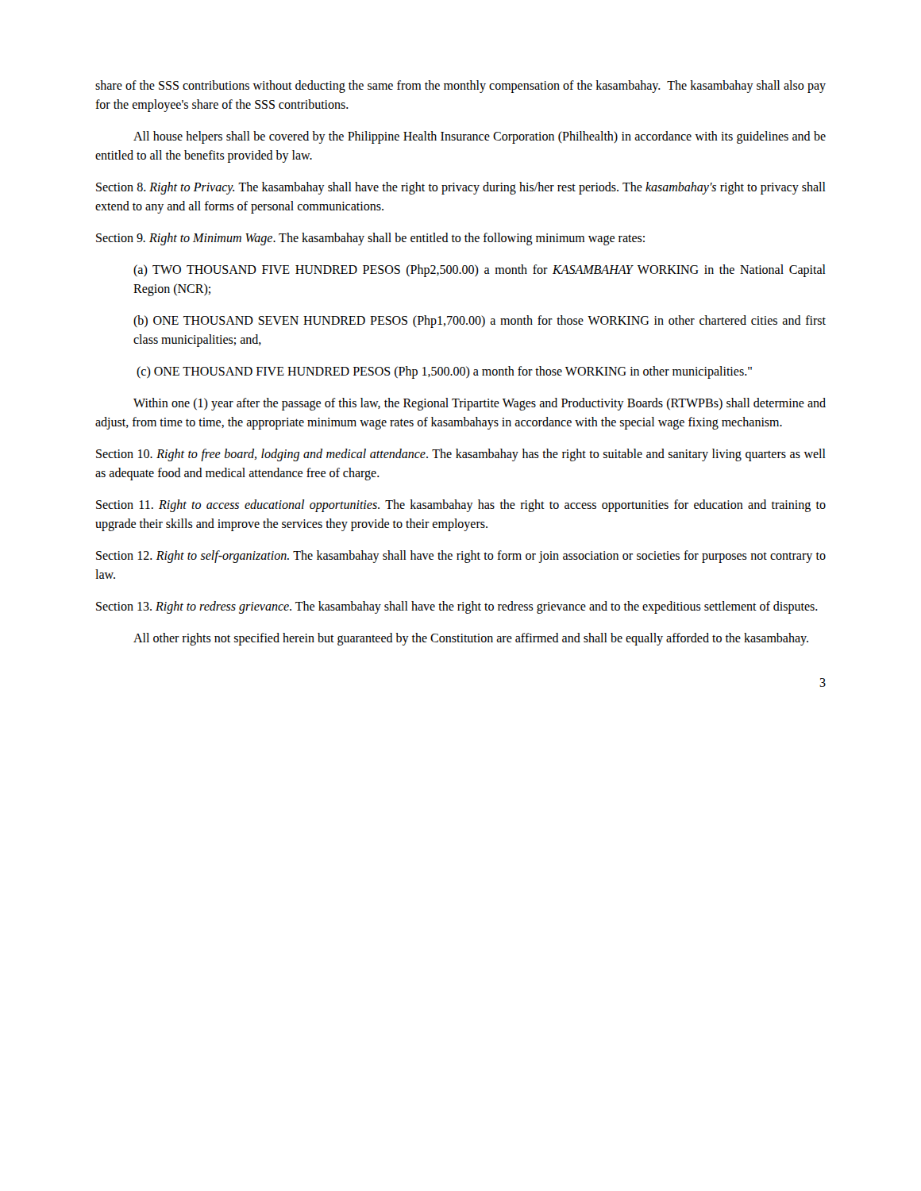share of the SSS contributions without deducting the same from the monthly compensation of the kasambahay. The kasambahay shall also pay for the employee's share of the SSS contributions.
All house helpers shall be covered by the Philippine Health Insurance Corporation (Philhealth) in accordance with its guidelines and be entitled to all the benefits provided by law.
Section 8. Right to Privacy. The kasambahay shall have the right to privacy during his/her rest periods. The kasambahay's right to privacy shall extend to any and all forms of personal communications.
Section 9. Right to Minimum Wage. The kasambahay shall be entitled to the following minimum wage rates:
(a) TWO THOUSAND FIVE HUNDRED PESOS (Php2,500.00) a month for KASAMBAHAY WORKING in the National Capital Region (NCR);
(b) ONE THOUSAND SEVEN HUNDRED PESOS (Php1,700.00) a month for those WORKING in other chartered cities and first class municipalities; and,
(c) ONE THOUSAND FIVE HUNDRED PESOS (Php 1,500.00) a month for those WORKING in other municipalities."
Within one (1) year after the passage of this law, the Regional Tripartite Wages and Productivity Boards (RTWPBs) shall determine and adjust, from time to time, the appropriate minimum wage rates of kasambahays in accordance with the special wage fixing mechanism.
Section 10. Right to free board, lodging and medical attendance. The kasambahay has the right to suitable and sanitary living quarters as well as adequate food and medical attendance free of charge.
Section 11. Right to access educational opportunities. The kasambahay has the right to access opportunities for education and training to upgrade their skills and improve the services they provide to their employers.
Section 12. Right to self-organization. The kasambahay shall have the right to form or join association or societies for purposes not contrary to law.
Section 13. Right to redress grievance. The kasambahay shall have the right to redress grievance and to the expeditious settlement of disputes.
All other rights not specified herein but guaranteed by the Constitution are affirmed and shall be equally afforded to the kasambahay.
3